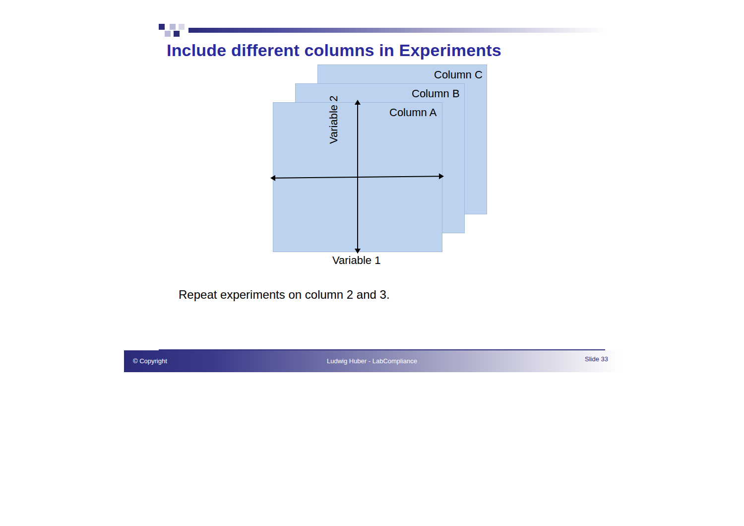Include different columns in Experiments
Column C
Column B
Column A
Variable 2
Variable 1
Repeat experiments on column 2 and 3.
© Copyright
Ludwig Huber - LabCompliance
Slide 33